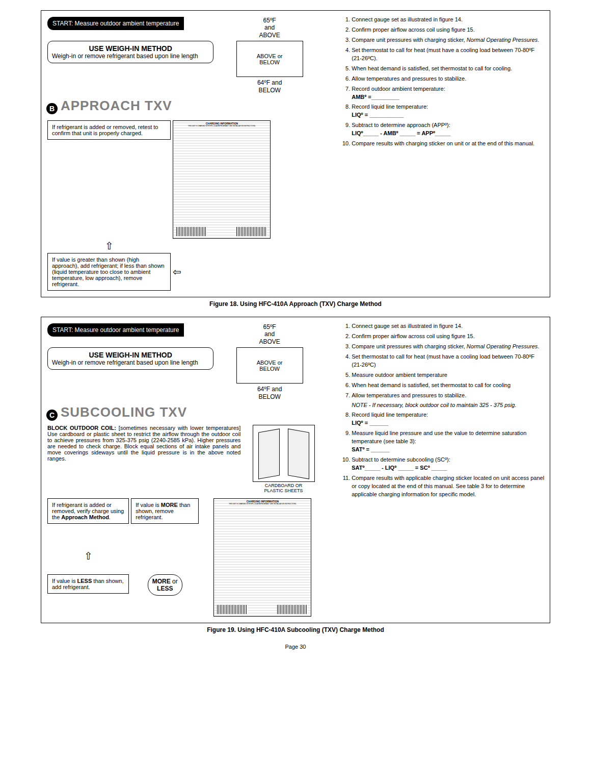| START: Measure outdoor ambient temperature | 65ºF and ABOVE |
| USE WEIGH-IN METHOD Weigh-in or remove refrigerant based upon line length | ABOVE or BELOW |
| | 64ºF and BELOW |
BAPPROACH TXV
| If refrigerant is added or removed, retest to confirm that unit is properly charged. | CHARGING INFORMATION THIS UNIT IS CHARGED WITH HFC-410A REFRIGERANT. SEE INSTALLATION INSTRUCTIONS. |
| ⇧ | |
| If value is greater than shown (high approach), add refrigerant; if less than shown (liquid temperature too close to ambient temperature, low approach), remove refrigerant. | ⇦ |
Connect gauge set as illustrated in figure 14.
Confirm proper airflow across coil using figure 15.
Compare unit pressures with charging sticker, Normal Operating Pressures.
Set thermostat to call for heat (must have a cooling load between 70-80ºF (21-26ºC).
When heat demand is satisfied, set thermostat to call for cooling.
Allow temperatures and pressures to stabilize.
Record outdoor ambient temperature:
AMBº =_________
Record liquid line temperature:
LIQº = ___________
Subtract to determine approach (APPº):
LIQº_____ - AMBº _____ = APPº_____
Compare results with charging sticker on unit or at the end of this manual.
Figure 18. Using HFC-410A Approach (TXV) Charge Method
| START: Measure outdoor ambient temperature | 65ºF and ABOVE |
| USE WEIGH-IN METHOD Weigh-in or remove refrigerant based upon line length | ABOVE or BELOW |
| | 64ºF and BELOW |
CSUBCOOLING TXV
| BLOCK OUTDOOR COIL: [sometimes necessary with lower temperatures] Use cardboard or plastic sheet to restrict the airflow through the outdoor coil to achieve pressures from 325-375 psig (2240-2585 kPa). Higher pressures are needed to check charge. Block equal sections of air intake panels and move coverings sideways until the liquid pressure is in the above noted ranges. | CARDBOARD OR PLASTIC SHEETS |
| If refrigerant is added or removed, verify charge using the Approach Method . | If value is MORE than shown, remove refrigerant. | CHARGING INFORMATION THIS UNIT IS CHARGED WITH HFC-410A REFRIGERANT. SEE INSTALLATION INSTRUCTIONS. |
| ⇧ | |
| If value is LESS than shown, add refrigerant. | MORE or LESS |
Connect gauge set as illustrated in figure 14.
Confirm proper airflow across coil using figure 15.
Compare unit pressures with charging sticker, Normal Operating Pressures.
Set thermostat to call for heat (must have a cooling load between 70-80ºF (21-26ºC)
Measure outdoor ambient temperature
When heat demand is satisfied, set thermostat to call for cooling
Allow temperatures and pressures to stabilize.
NOTE - If necessary, block outdoor coil to maintain 325 - 375 psig.
Record liquid line temperature:
LIQº = ______
Measure liquid line pressure and use the value to determine saturation temperature (see table 3):
SATº = ______
Subtract to determine subcooling (SCº):
SATº_____ - LIQº _____ = SCº _____
Compare results with applicable charging sticker located on unit access panel or copy located at the end of this manual. See table 3 for to determine applicable charging information for specific model.
Figure 19. Using HFC-410A Subcooling (TXV) Charge Method
Page 30